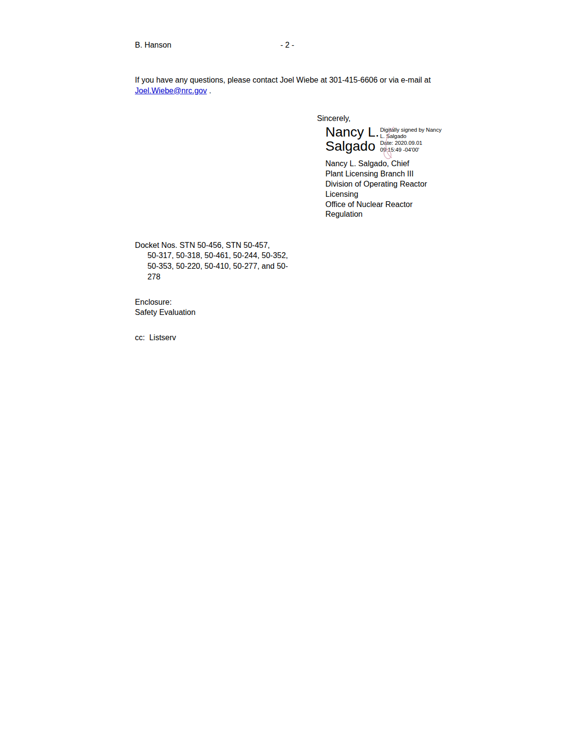B. Hanson
- 2 -
If you have any questions, please contact Joel Wiebe at 301-415-6606 or via e-mail at Joel.Wiebe@nrc.gov .
Sincerely,
Nancy L.
Salgado
Digitally signed by Nancy
L. Salgado
Date: 2020.09.01
09:15:49 -04'00'
Nancy L. Salgado, Chief
Plant Licensing Branch III
Division of Operating Reactor Licensing
Office of Nuclear Reactor Regulation
Docket Nos. STN 50-456, STN 50-457,
50-317, 50-318, 50-461, 50-244, 50-352,
50-353, 50-220, 50-410, 50-277, and 50-
278
Enclosure:
Safety Evaluation
cc: Listserv